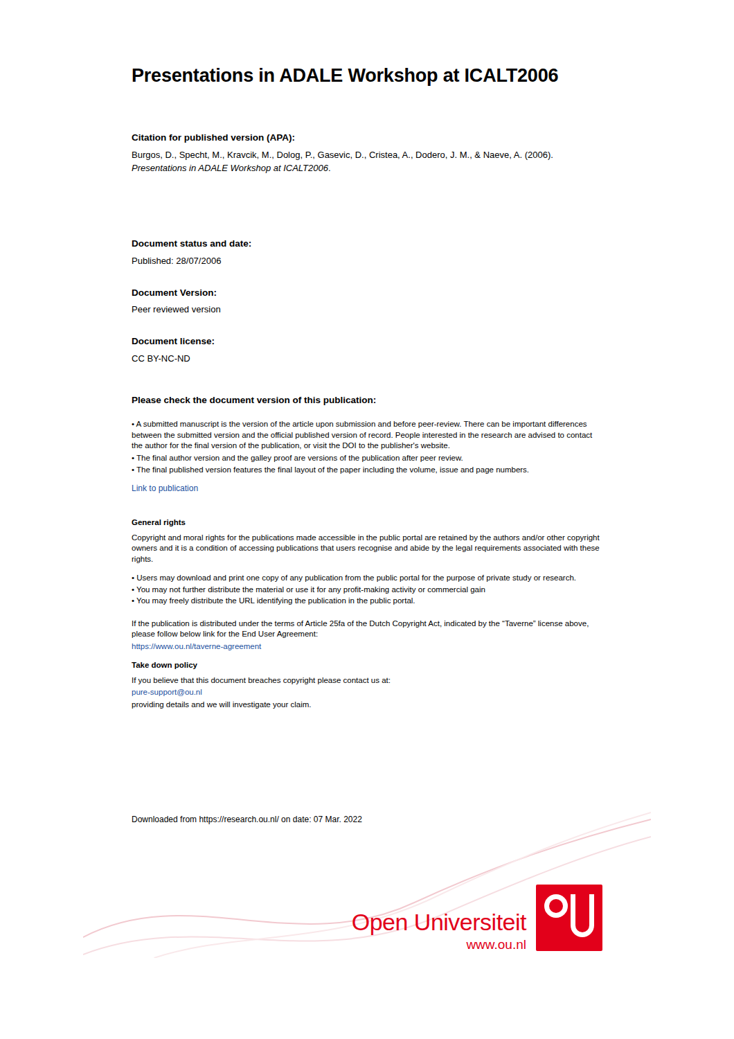Presentations in ADALE Workshop at ICALT2006
Citation for published version (APA):
Burgos, D., Specht, M., Kravcik, M., Dolog, P., Gasevic, D., Cristea, A., Dodero, J. M., & Naeve, A. (2006). Presentations in ADALE Workshop at ICALT2006.
Document status and date:
Published: 28/07/2006
Document Version:
Peer reviewed version
Document license:
CC BY-NC-ND
Please check the document version of this publication:
• A submitted manuscript is the version of the article upon submission and before peer-review. There can be important differences between the submitted version and the official published version of record. People interested in the research are advised to contact the author for the final version of the publication, or visit the DOI to the publisher's website.
• The final author version and the galley proof are versions of the publication after peer review.
• The final published version features the final layout of the paper including the volume, issue and page numbers.
Link to publication
General rights
Copyright and moral rights for the publications made accessible in the public portal are retained by the authors and/or other copyright owners and it is a condition of accessing publications that users recognise and abide by the legal requirements associated with these rights.
• Users may download and print one copy of any publication from the public portal for the purpose of private study or research.
• You may not further distribute the material or use it for any profit-making activity or commercial gain
• You may freely distribute the URL identifying the publication in the public portal.
If the publication is distributed under the terms of Article 25fa of the Dutch Copyright Act, indicated by the “Taverne” license above, please follow below link for the End User Agreement:
https://www.ou.nl/taverne-agreement
Take down policy
If you believe that this document breaches copyright please contact us at:
pure-support@ou.nl
providing details and we will investigate your claim.
Downloaded from https://research.ou.nl/ on date: 07 Mar. 2022
Open Universiteit
www.ou.nl